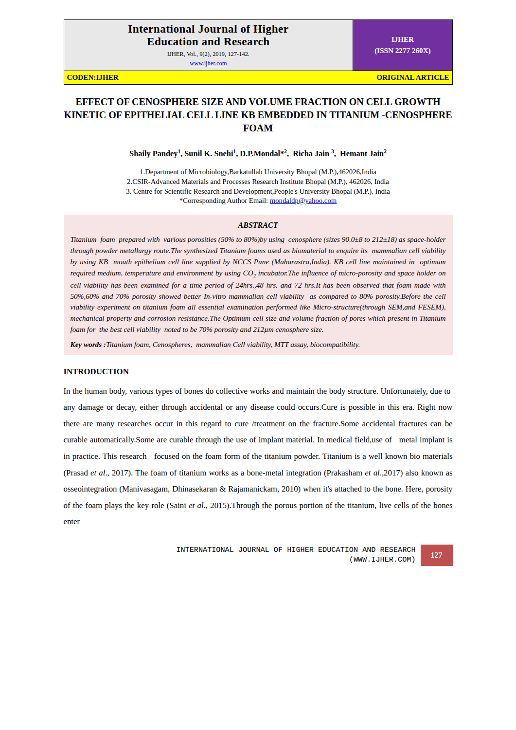International Journal of Higher
Education and Research
IJHER, Vol., 9(2), 2019, 127-142.
www.ijher.com
IJHER
(ISSN 2277 260X)
CODEN:IJHER
ORIGINAL ARTICLE
Effect of Cenosphere Size and Volume Fraction on Cell Growth Kinetic of Epithelial Cell Line KB Embedded in Titanium -Cenosphere Foam
Shaily Pandey1, Sunil K. Snehi1, D.P.Mondal*2, Richa Jain 3, Hemant Jain2
1.Department of Microbiology,Barkatullah University Bhopal (M.P.),462026,India
2.CSIR-Advanced Materials and Processes Research Institute Bhopal (M.P.), 462026, India
3. Centre for Scientific Research and Development,People's University Bhopal (M.P.), India
*Corresponding Author Email: mondaldp@yahoo.com
ABSTRACT
Titanium foam prepared with various porosities (50% to 80%)by using cenosphere (sizes 90.0±8 to 212±18) as space-holder through powder metallurgy route.The synthesized Titanium foams used as biomaterial to enquire its mammalian cell viability by using KB mouth epithelium cell line supplied by NCCS Pune (Maharastra,India). KB cell line maintained in optimum required medium, temperature and environment by using CO2 incubator.The influence of micro-porosity and space holder on cell viability has been examined for a time period of 24hrs.,48 hrs. and 72 hrs.It has been observed that foam made with 50%,60% and 70% porosity showed better In-vitro mammalian cell viability as compared to 80% porosity.Before the cell viability experiment on titanium foam all essential examination performed like Micro-structure(through SEM,and FESEM), mechanical property and corrosion resistance.The Optimum cell size and volume fraction of pores which present in Titanium foam for the best cell viability noted to be 70% porosity and 212µm cenosphere size.
Key words : Titanium foam, Cenospheres, mammalian Cell viability, MTT assay, biocompatibility.
INTRODUCTION
In the human body, various types of bones do collective works and maintain the body structure. Unfortunately, due to any damage or decay, either through accidental or any disease could occurs.Cure is possible in this era. Right now there are many researches occur in this regard to cure /treatment on the fracture.Some accidental fractures can be curable automatically.Some are curable through the use of implant material. In medical field,use of metal implant is in practice. This research focused on the foam form of the titanium powder. Titanium is a well known bio materials (Prasad et al., 2017). The foam of titanium works as a bone-metal integration (Prakasham et al.,2017) also known as osseointegration (Manivasagam, Dhinasekaran & Rajamanickam, 2010) when it's attached to the bone. Here, porosity of the foam plays the key role (Saini et al., 2015).Through the porous portion of the titanium, live cells of the bones enter
INTERNATIONAL JOURNAL OF HIGHER EDUCATION AND RESEARCH
(WWW.IJHER.COM)
127